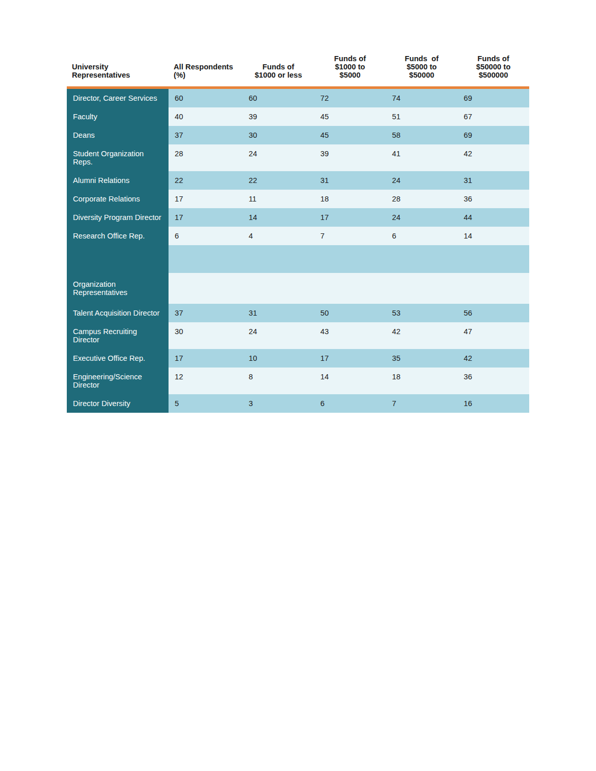University and Organization Representatives by Funding Level
| University Representatives | All Respondents (%) | Funds of $1000 or less | Funds of $1000 to $5000 | Funds of $5000 to $50000 | Funds of $50000 to $500000 |
| --- | --- | --- | --- | --- | --- |
| Director, Career Services | 60 | 60 | 72 | 74 | 69 |
| Faculty | 40 | 39 | 45 | 51 | 67 |
| Deans | 37 | 30 | 45 | 58 | 69 |
| Student Organization Reps. | 28 | 24 | 39 | 41 | 42 |
| Alumni Relations | 22 | 22 | 31 | 24 | 31 |
| Corporate Relations | 17 | 11 | 18 | 28 | 36 |
| Diversity Program Director | 17 | 14 | 17 | 24 | 44 |
| Research Office Rep. | 6 | 4 | 7 | 6 | 14 |
| Organization Representatives | | | | | |
| Talent Acquisition Director | 37 | 31 | 50 | 53 | 56 |
| Campus Recruiting Director | 30 | 24 | 43 | 42 | 47 |
| Executive Office Rep. | 17 | 10 | 17 | 35 | 42 |
| Engineering/Science Director | 12 | 8 | 14 | 18 | 36 |
| Director Diversity | 5 | 3 | 6 | 7 | 16 |